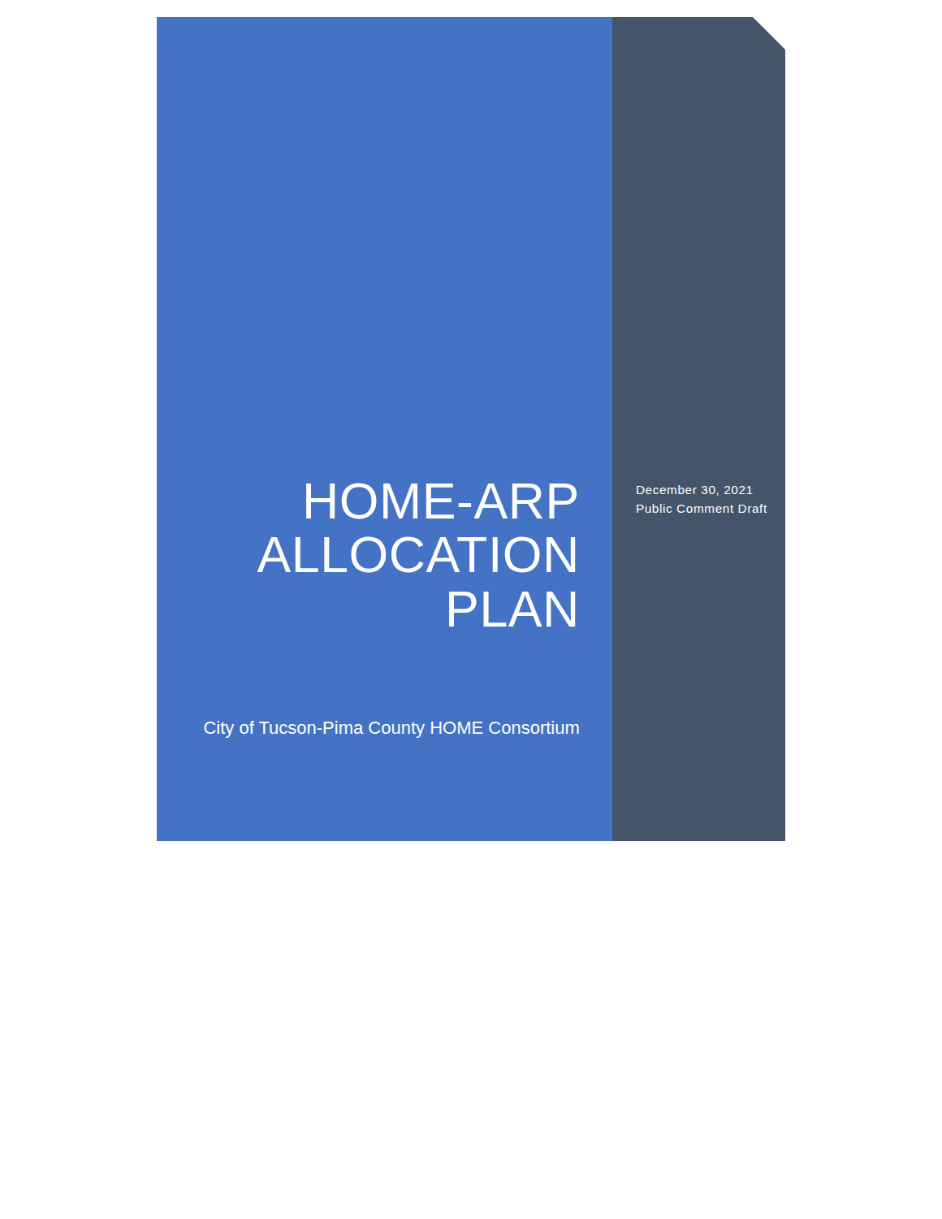HOME-ARP
ALLOCATION PLAN
City of Tucson-Pima County HOME Consortium
December 30, 2021
Public Comment Draft